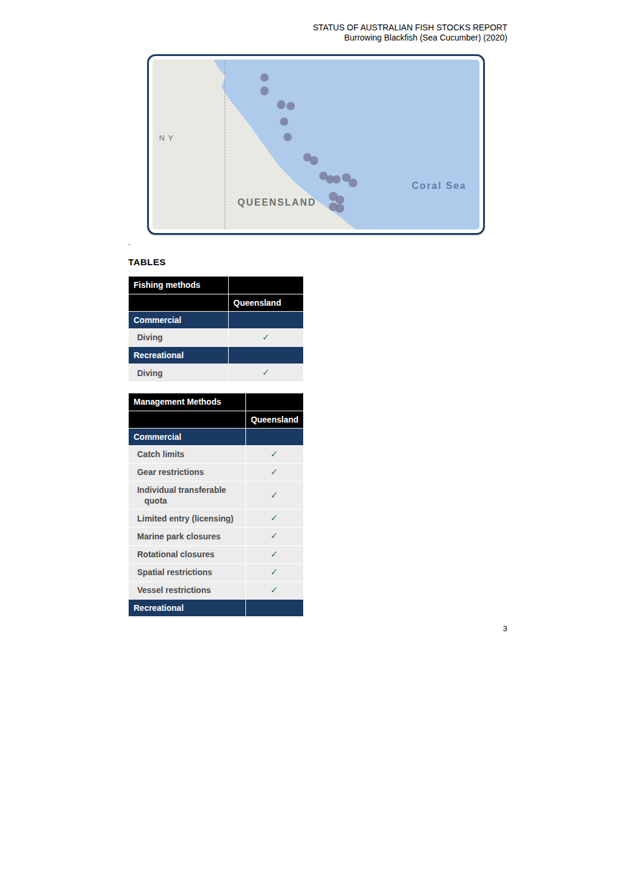STATUS OF AUSTRALIAN FISH STOCKS REPORT
Burrowing Blackfish (Sea Cucumber) (2020)
N Y
QUEENSLAND
Coral Sea
.
TABLES
| Fishing methods | |
| --- | --- |
| | Queensland |
| Commercial | |
| Diving | ✓ |
| Recreational | |
| Diving | ✓ |
| Management Methods | |
| --- | --- |
| | Queensland |
| Commercial | |
| Catch limits | ✓ |
| Gear restrictions | ✓ |
| Individual transferable quota | ✓ |
| Limited entry (licensing) | ✓ |
| Marine park closures | ✓ |
| Rotational closures | ✓ |
| Spatial restrictions | ✓ |
| Vessel restrictions | ✓ |
| Recreational | |
3